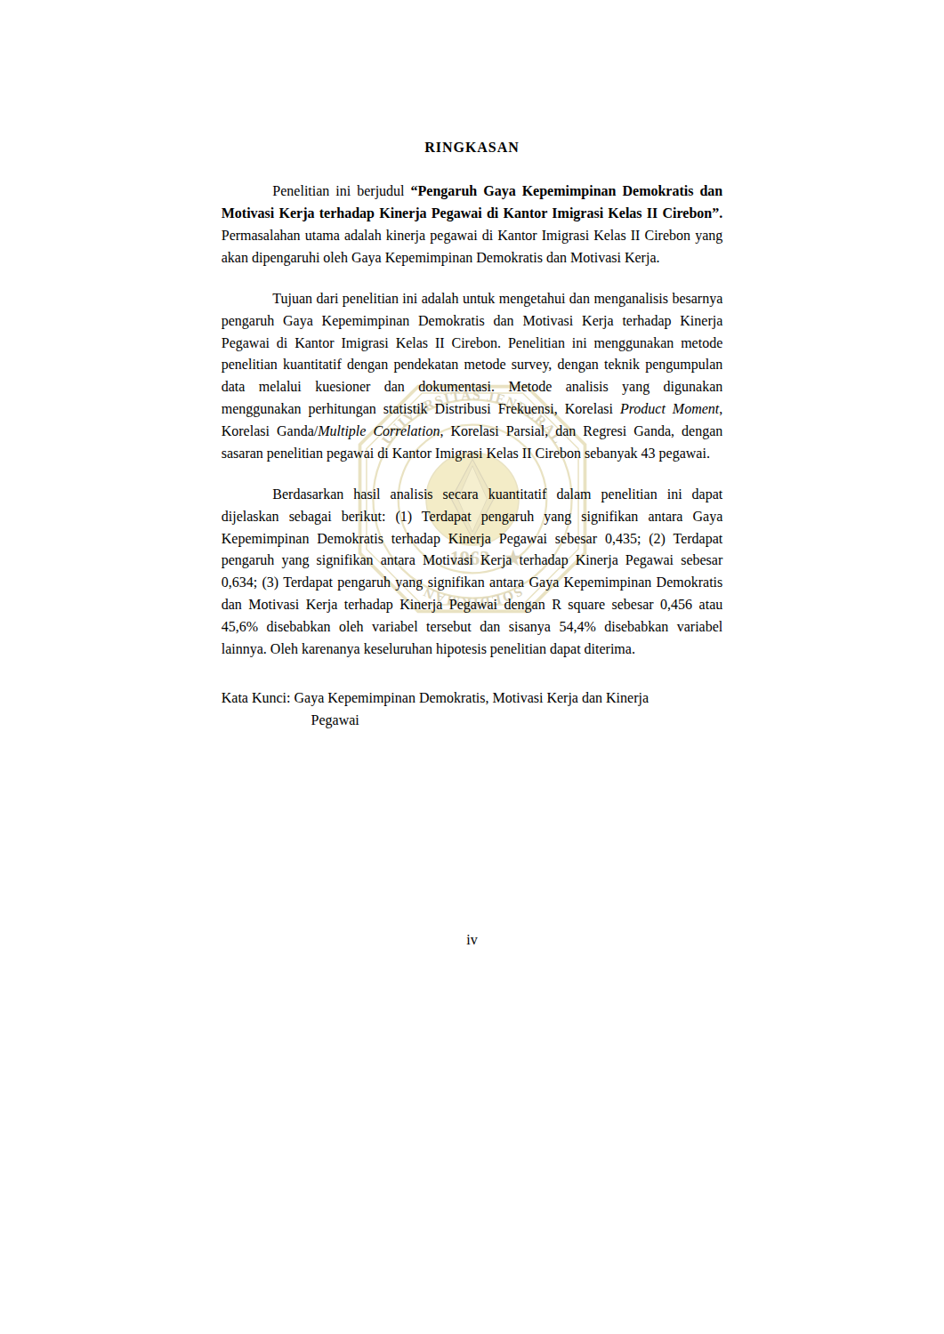UNIVERSITAS JENDERAL SOEDIRMAN 1963 ★
RINGKASAN
Penelitian ini berjudul “Pengaruh Gaya Kepemimpinan Demokratis dan Motivasi Kerja terhadap Kinerja Pegawai di Kantor Imigrasi Kelas II Cirebon”. Permasalahan utama adalah kinerja pegawai di Kantor Imigrasi Kelas II Cirebon yang akan dipengaruhi oleh Gaya Kepemimpinan Demokratis dan Motivasi Kerja.
Tujuan dari penelitian ini adalah untuk mengetahui dan menganalisis besarnya pengaruh Gaya Kepemimpinan Demokratis dan Motivasi Kerja terhadap Kinerja Pegawai di Kantor Imigrasi Kelas II Cirebon. Penelitian ini menggunakan metode penelitian kuantitatif dengan pendekatan metode survey, dengan teknik pengumpulan data melalui kuesioner dan dokumentasi. Metode analisis yang digunakan menggunakan perhitungan statistik Distribusi Frekuensi, Korelasi Product Moment, Korelasi Ganda/Multiple Correlation, Korelasi Parsial, dan Regresi Ganda, dengan sasaran penelitian pegawai di Kantor Imigrasi Kelas II Cirebon sebanyak 43 pegawai.
Berdasarkan hasil analisis secara kuantitatif dalam penelitian ini dapat dijelaskan sebagai berikut: (1) Terdapat pengaruh yang signifikan antara Gaya Kepemimpinan Demokratis terhadap Kinerja Pegawai sebesar 0,435; (2) Terdapat pengaruh yang signifikan antara Motivasi Kerja terhadap Kinerja Pegawai sebesar 0,634; (3) Terdapat pengaruh yang signifikan antara Gaya Kepemimpinan Demokratis dan Motivasi Kerja terhadap Kinerja Pegawai dengan R square sebesar 0,456 atau 45,6% disebabkan oleh variabel tersebut dan sisanya 54,4% disebabkan variabel lainnya. Oleh karenanya keseluruhan hipotesis penelitian dapat diterima.
Kata Kunci: Gaya Kepemimpinan Demokratis, Motivasi Kerja dan KinerjaPegawai
iv